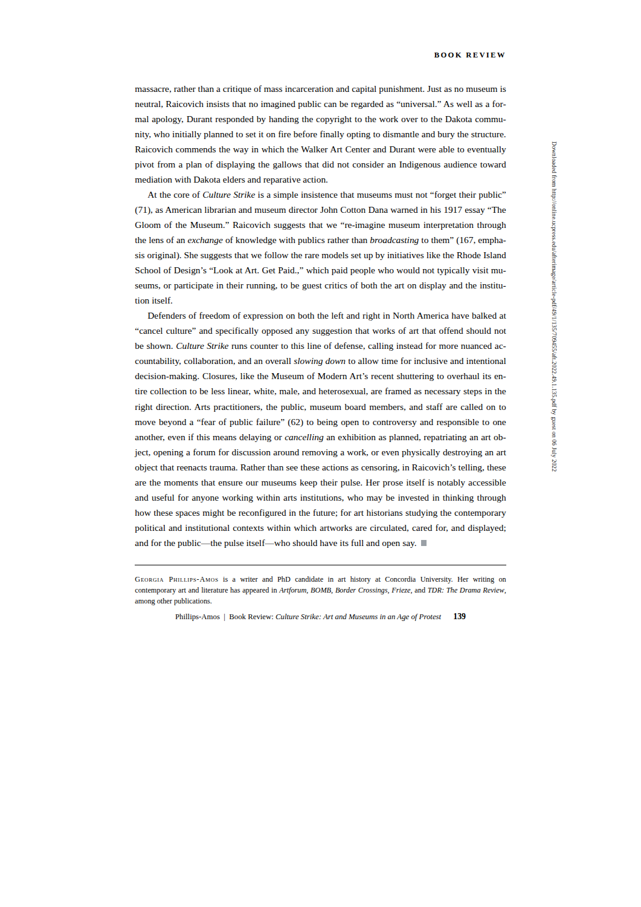Book Review
Downloaded from http://online.ucpress.edu/afterimage/article-pdf/49/1/135/709455/aft.2022.49.1.135.pdf by guest on 06 July 2022
massacre, rather than a critique of mass incarceration and capital punishment. Just as no museum is neutral, Raicovich insists that no imagined public can be regarded as “universal.” As well as a formal apology, Durant responded by handing the copyright to the work over to the Dakota community, who initially planned to set it on fire before finally opting to dismantle and bury the structure. Raicovich commends the way in which the Walker Art Center and Durant were able to eventually pivot from a plan of displaying the gallows that did not consider an Indigenous audience toward mediation with Dakota elders and reparative action.
At the core of Culture Strike is a simple insistence that museums must not “forget their public” (71), as American librarian and museum director John Cotton Dana warned in his 1917 essay “The Gloom of the Museum.” Raicovich suggests that we “re-imagine museum interpretation through the lens of an exchange of knowledge with publics rather than broadcasting to them” (167, emphasis original). She suggests that we follow the rare models set up by initiatives like the Rhode Island School of Design’s “Look at Art. Get Paid.,” which paid people who would not typically visit museums, or participate in their running, to be guest critics of both the art on display and the institution itself.
Defenders of freedom of expression on both the left and right in North America have balked at “cancel culture” and specifically opposed any suggestion that works of art that offend should not be shown. Culture Strike runs counter to this line of defense, calling instead for more nuanced accountability, collaboration, and an overall slowing down to allow time for inclusive and intentional decision-making. Closures, like the Museum of Modern Art’s recent shuttering to overhaul its entire collection to be less linear, white, male, and heterosexual, are framed as necessary steps in the right direction. Arts practitioners, the public, museum board members, and staff are called on to move beyond a “fear of public failure” (62) to being open to controversy and responsible to one another, even if this means delaying or cancelling an exhibition as planned, repatriating an art object, opening a forum for discussion around removing a work, or even physically destroying an art object that reenacts trauma. Rather than see these actions as censoring, in Raicovich’s telling, these are the moments that ensure our museums keep their pulse. Her prose itself is notably accessible and useful for anyone working within arts institutions, who may be invested in thinking through how these spaces might be reconfigured in the future; for art historians studying the contemporary political and institutional contexts within which artworks are circulated, cared for, and displayed; and for the public—the pulse itself—who should have its full and open say.
Georgia Phillips-Amos is a writer and PhD candidate in art history at Concordia University. Her writing on contemporary art and literature has appeared in Artforum, BOMB, Border Crossings, Frieze, and TDR: The Drama Review, among other publications.
Phillips-Amos | Book Review: Culture Strike: Art and Museums in an Age of Protest 139